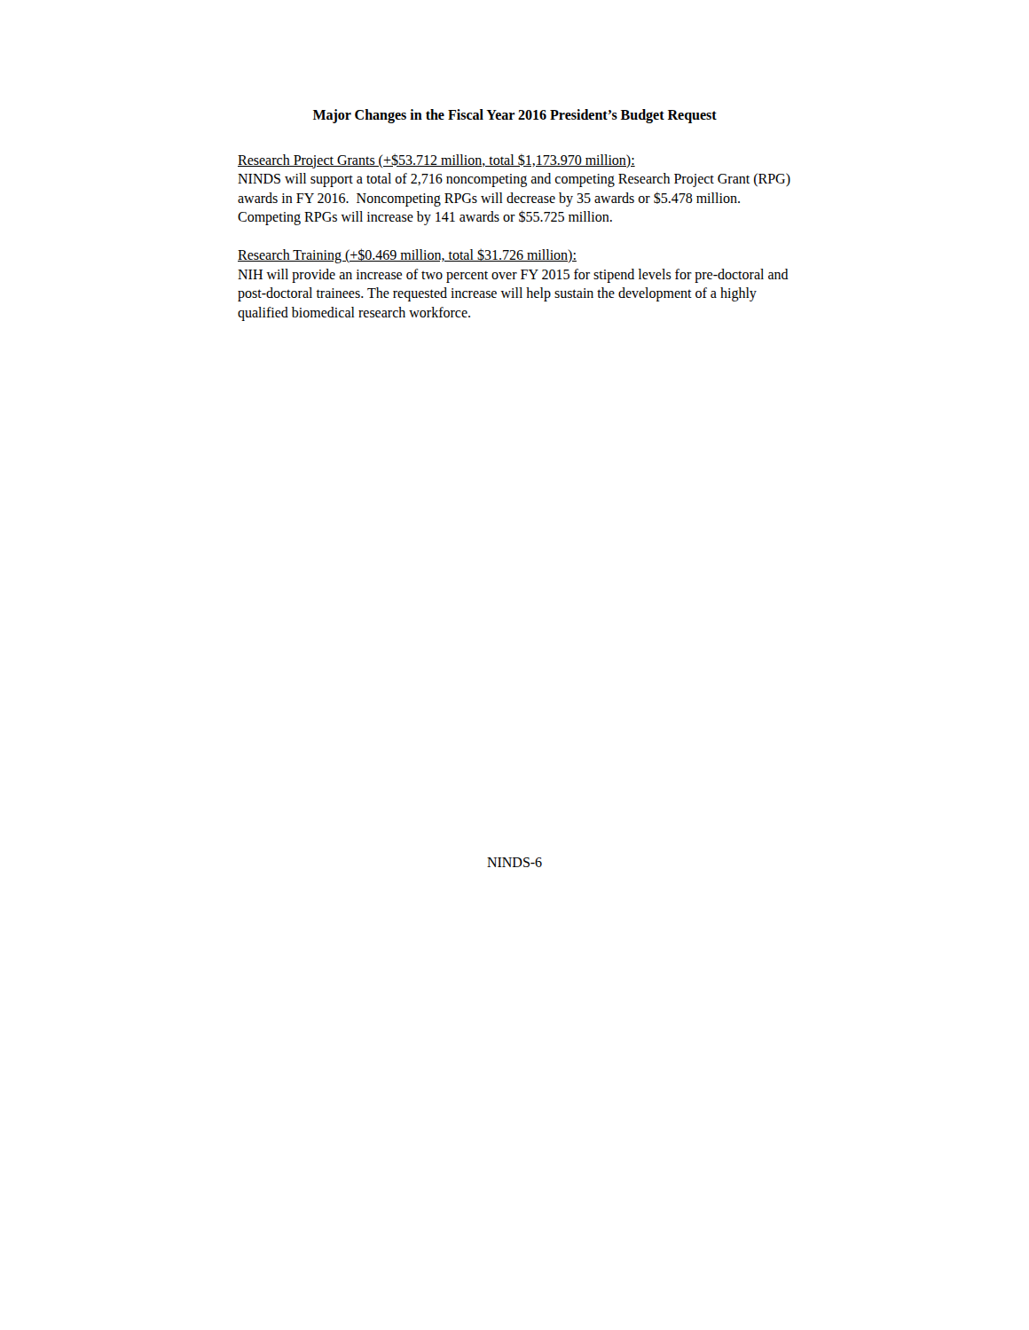Major Changes in the Fiscal Year 2016 President’s Budget Request
Research Project Grants (+$53.712 million, total $1,173.970 million):
NINDS will support a total of 2,716 noncompeting and competing Research Project Grant (RPG) awards in FY 2016. Noncompeting RPGs will decrease by 35 awards or $5.478 million. Competing RPGs will increase by 141 awards or $55.725 million.
Research Training (+$0.469 million, total $31.726 million):
NIH will provide an increase of two percent over FY 2015 for stipend levels for pre-doctoral and post-doctoral trainees. The requested increase will help sustain the development of a highly qualified biomedical research workforce.
NINDS-6